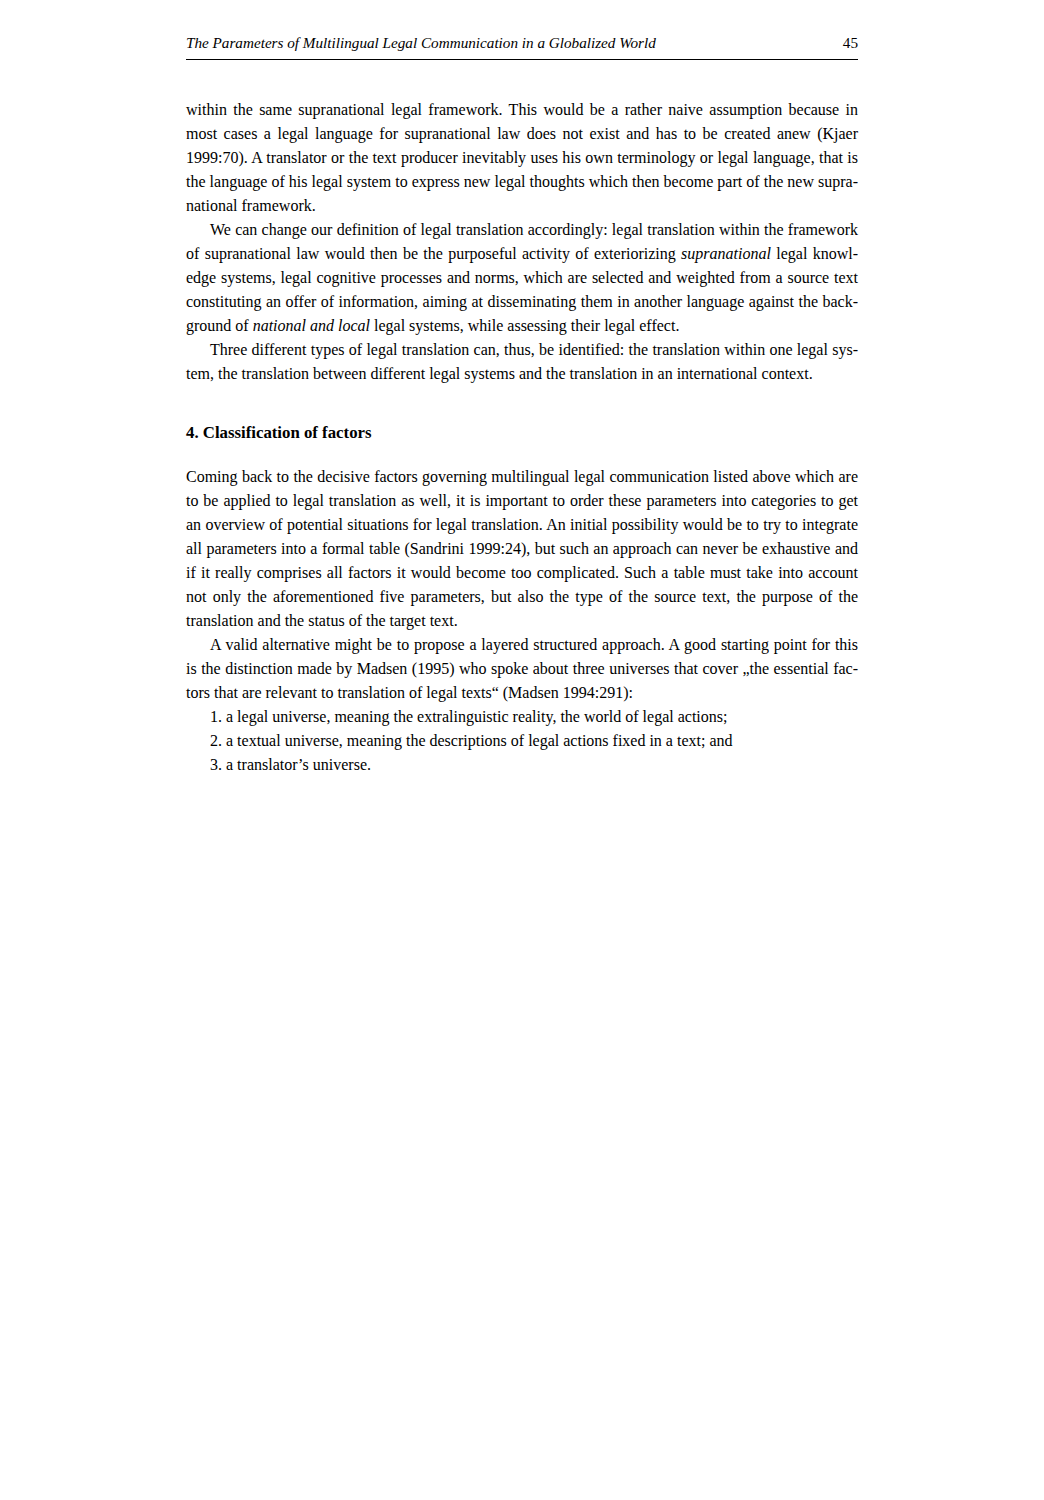The Parameters of Multilingual Legal Communication in a Globalized World 45
within the same supranational legal framework. This would be a rather naive assumption because in most cases a legal language for supranational law does not exist and has to be created anew (Kjaer 1999:70). A translator or the text producer inevitably uses his own terminology or legal language, that is the language of his legal system to express new legal thoughts which then become part of the new supranational framework.
We can change our definition of legal translation accordingly: legal translation within the framework of supranational law would then be the purposeful activity of exteriorizing supranational legal knowledge systems, legal cognitive processes and norms, which are selected and weighted from a source text constituting an offer of information, aiming at disseminating them in another language against the background of national and local legal systems, while assessing their legal effect.
Three different types of legal translation can, thus, be identified: the translation within one legal system, the translation between different legal systems and the translation in an international context.
4. Classification of factors
Coming back to the decisive factors governing multilingual legal communication listed above which are to be applied to legal translation as well, it is important to order these parameters into categories to get an overview of potential situations for legal translation. An initial possibility would be to try to integrate all parameters into a formal table (Sandrini 1999:24), but such an approach can never be exhaustive and if it really comprises all factors it would become too complicated. Such a table must take into account not only the aforementioned five parameters, but also the type of the source text, the purpose of the translation and the status of the target text.
A valid alternative might be to propose a layered structured approach. A good starting point for this is the distinction made by Madsen (1995) who spoke about three universes that cover „the essential factors that are relevant to translation of legal texts“ (Madsen 1994:291):
1. a legal universe, meaning the extralinguistic reality, the world of legal actions;
2. a textual universe, meaning the descriptions of legal actions fixed in a text; and
3. a translator’s universe.